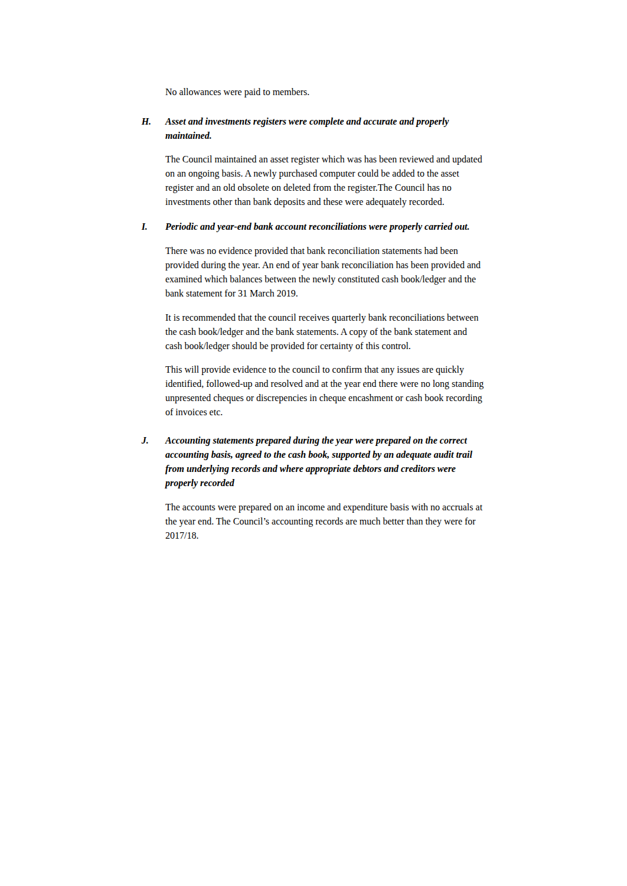No allowances were paid to members.
H. Asset and investments registers were complete and accurate and properly maintained.
The Council maintained an asset register which was has been reviewed and updated on an ongoing basis. A newly purchased computer could be added to the asset register and an old obsolete on deleted from the register.The Council has no investments other than bank deposits and these were adequately recorded.
I. Periodic and year-end bank account reconciliations were properly carried out.
There was no evidence provided that bank reconciliation statements had been provided during the year. An end of year bank reconciliation has been provided and examined which balances between the newly constituted cash book/ledger and the bank statement for 31 March 2019.
It is recommended that the council receives quarterly bank reconciliations between the cash book/ledger and the bank statements. A copy of the bank statement and cash book/ledger should be provided for certainty of this control.
This will provide evidence to the council to confirm that any issues are quickly identified, followed-up and resolved and at the year end there were no long standing unpresented cheques or discrepencies in cheque encashment or cash book recording of invoices etc.
J. Accounting statements prepared during the year were prepared on the correct accounting basis, agreed to the cash book, supported by an adequate audit trail from underlying records and where appropriate debtors and creditors were properly recorded
The accounts were prepared on an income and expenditure basis with no accruals at the year end. The Council’s accounting records are much better than they were for 2017/18.